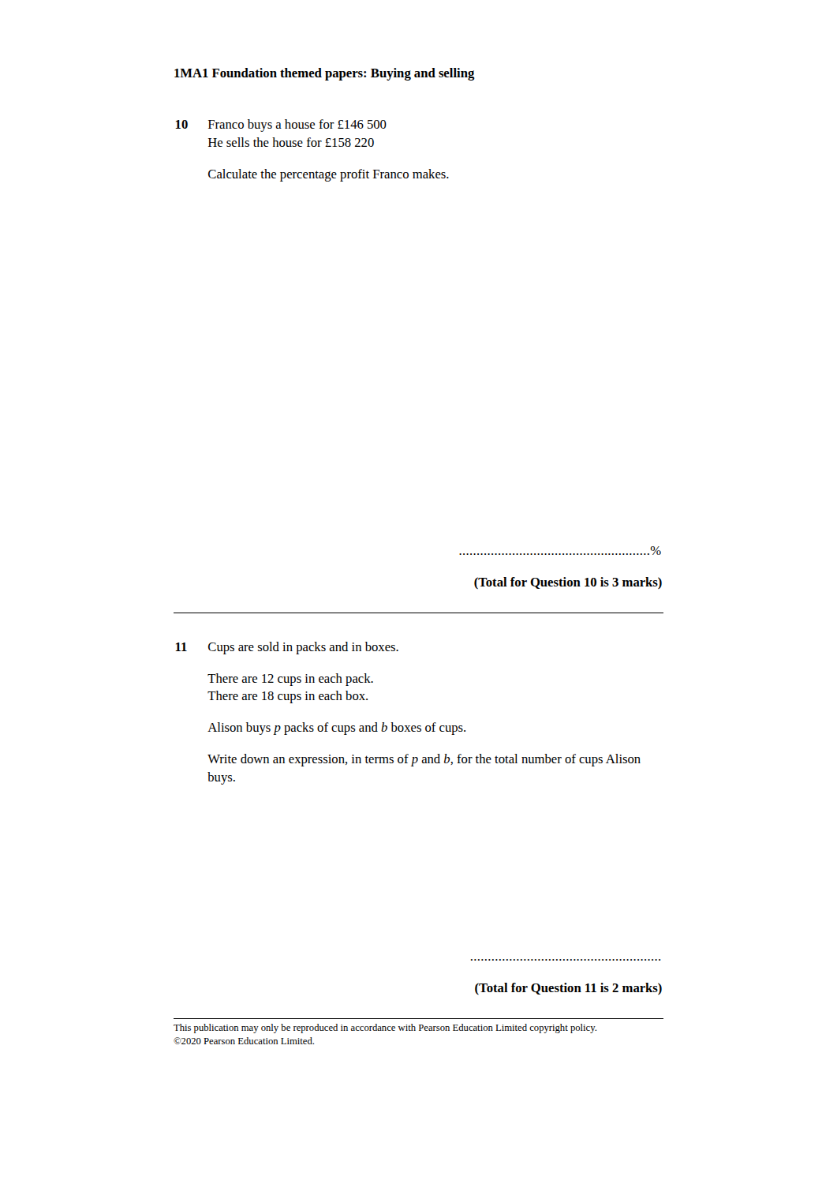1MA1 Foundation themed papers: Buying and selling
10
Franco buys a house for £146 500
He sells the house for £158 220
Calculate the percentage profit Franco makes.
......................................................%
(Total for Question 10 is 3 marks)
11
Cups are sold in packs and in boxes.
There are 12 cups in each pack.
There are 18 cups in each box.
Alison buys p packs of cups and b boxes of cups.
Write down an expression, in terms of p and b, for the total number of cups Alison buys.
......................................................
(Total for Question 11 is 2 marks)
This publication may only be reproduced in accordance with Pearson Education Limited copyright policy.
©2020 Pearson Education Limited.